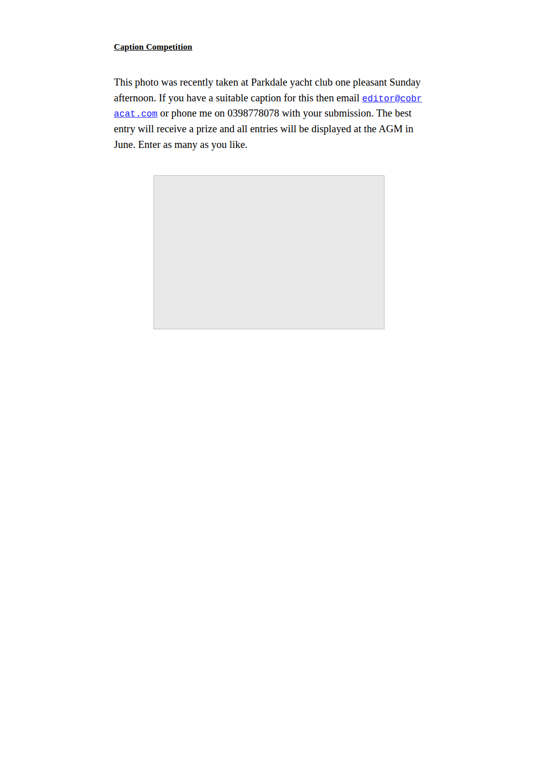Caption Competition
This photo was recently taken at Parkdale yacht club one pleasant Sunday afternoon. If you have a suitable caption for this then email editor@cobracat.com or phone me on 0398778078 with your submission. The best entry will receive a prize and all entries will be displayed at the AGM in June. Enter as many as you like.